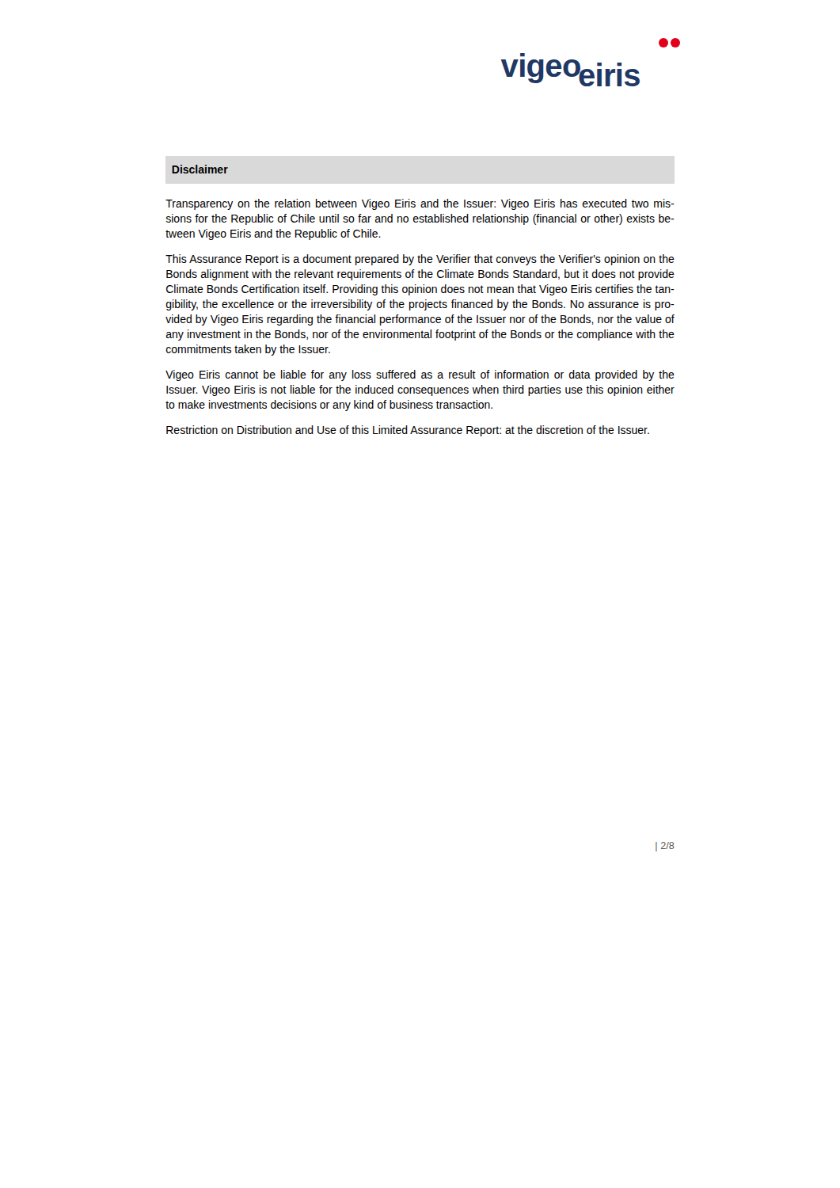vigeo eiris
Disclaimer
Transparency on the relation between Vigeo Eiris and the Issuer: Vigeo Eiris has executed two missions for the Republic of Chile until so far and no established relationship (financial or other) exists between Vigeo Eiris and the Republic of Chile.
This Assurance Report is a document prepared by the Verifier that conveys the Verifier's opinion on the Bonds alignment with the relevant requirements of the Climate Bonds Standard, but it does not provide Climate Bonds Certification itself. Providing this opinion does not mean that Vigeo Eiris certifies the tangibility, the excellence or the irreversibility of the projects financed by the Bonds. No assurance is provided by Vigeo Eiris regarding the financial performance of the Issuer nor of the Bonds, nor the value of any investment in the Bonds, nor of the environmental footprint of the Bonds or the compliance with the commitments taken by the Issuer.
Vigeo Eiris cannot be liable for any loss suffered as a result of information or data provided by the Issuer. Vigeo Eiris is not liable for the induced consequences when third parties use this opinion either to make investments decisions or any kind of business transaction.
Restriction on Distribution and Use of this Limited Assurance Report: at the discretion of the Issuer.
| 2/8